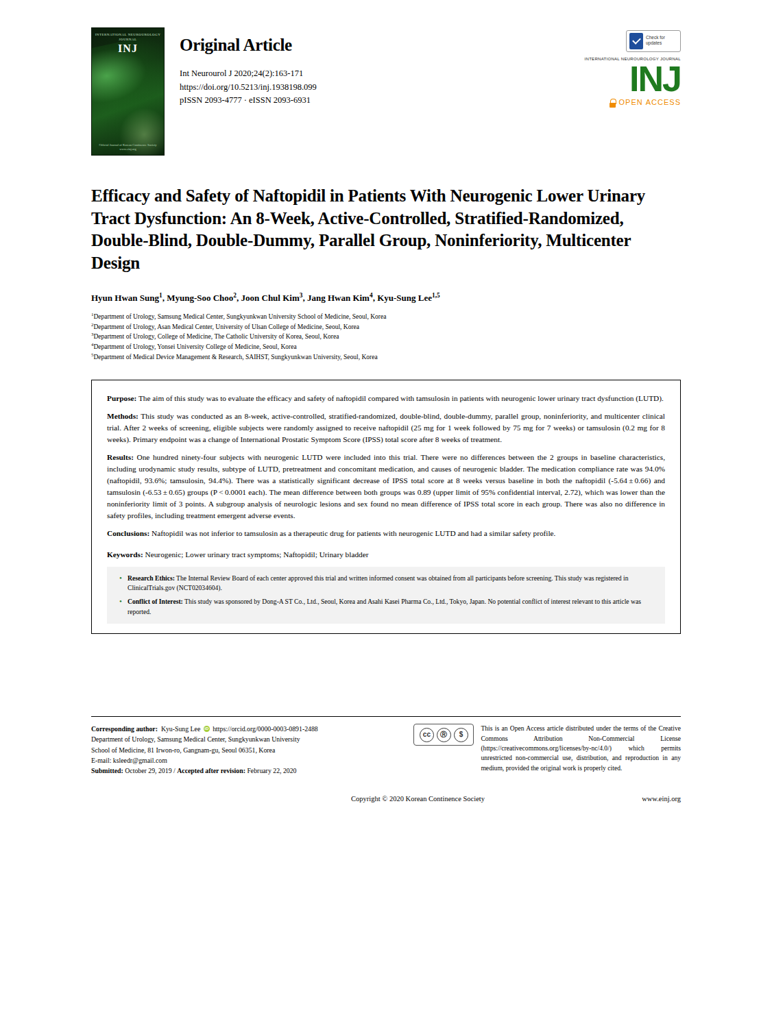INTERNATIONAL NEUROUROLOGY JOURNAL
INJ
Official Journal of Korean Continence Society
www.einj.org
Original Article
Int Neurourol J 2020;24(2):163-171
https://doi.org/10.5213/inj.1938198.099
pISSN 2093-4777 · eISSN 2093-6931
Check for
updates
INTERNATIONAL NEUROUROLOGY JOURNAL
INJ
OPEN ACCESS
Efficacy and Safety of Naftopidil in Patients With Neurogenic Lower Urinary Tract Dysfunction: An 8-Week, Active-Controlled, Stratified-Randomized, Double-Blind, Double-Dummy, Parallel Group, Noninferiority, Multicenter Design
Hyun Hwan Sung1, Myung-Soo Choo2, Joon Chul Kim3, Jang Hwan Kim4, Kyu-Sung Lee1,5
1Department of Urology, Samsung Medical Center, Sungkyunkwan University School of Medicine, Seoul, Korea
2Department of Urology, Asan Medical Center, University of Ulsan College of Medicine, Seoul, Korea
3Department of Urology, College of Medicine, The Catholic University of Korea, Seoul, Korea
4Department of Urology, Yonsei University College of Medicine, Seoul, Korea
5Department of Medical Device Management & Research, SAIHST, Sungkyunkwan University, Seoul, Korea
Purpose: The aim of this study was to evaluate the efficacy and safety of naftopidil compared with tamsulosin in patients with neurogenic lower urinary tract dysfunction (LUTD).
Methods: This study was conducted as an 8-week, active-controlled, stratified-randomized, double-blind, double-dummy, parallel group, noninferiority, and multicenter clinical trial. After 2 weeks of screening, eligible subjects were randomly assigned to receive naftopidil (25 mg for 1 week followed by 75 mg for 7 weeks) or tamsulosin (0.2 mg for 8 weeks). Primary endpoint was a change of International Prostatic Symptom Score (IPSS) total score after 8 weeks of treatment.
Results: One hundred ninety-four subjects with neurogenic LUTD were included into this trial. There were no differences between the 2 groups in baseline characteristics, including urodynamic study results, subtype of LUTD, pretreatment and concomitant medication, and causes of neurogenic bladder. The medication compliance rate was 94.0% (naftopidil, 93.6%; tamsulosin, 94.4%). There was a statistically significant decrease of IPSS total score at 8 weeks versus baseline in both the naftopidil (-5.64 ± 0.66) and tamsulosin (-6.53 ± 0.65) groups (P < 0.0001 each). The mean difference between both groups was 0.89 (upper limit of 95% confidential interval, 2.72), which was lower than the noninferiority limit of 3 points. A subgroup analysis of neurologic lesions and sex found no mean difference of IPSS total score in each group. There was also no difference in safety profiles, including treatment emergent adverse events.
Conclusions: Naftopidil was not inferior to tamsulosin as a therapeutic drug for patients with neurogenic LUTD and had a similar safety profile.
Keywords: Neurogenic; Lower urinary tract symptoms; Naftopidil; Urinary bladder
Research Ethics: The Internal Review Board of each center approved this trial and written informed consent was obtained from all participants before screening. This study was registered in ClinicalTrials.gov (NCT02034604).
Conflict of Interest: This study was sponsored by Dong-A ST Co., Ltd., Seoul, Korea and Asahi Kasei Pharma Co., Ltd., Tokyo, Japan. No potential conflict of interest relevant to this article was reported.
Corresponding author: Kyu-Sung Lee https://orcid.org/0000-0003-0891-2488
Department of Urology, Samsung Medical Center, Sungkyunkwan University
School of Medicine, 81 Irwon-ro, Gangnam-gu, Seoul 06351, Korea
E-mail: ksleedr@gmail.com
Submitted: October 29, 2019 / Accepted after revision: February 22, 2020
cc
Ⓡ
$
This is an Open Access article distributed under the terms of the Creative Commons Attribution Non-Commercial License (https://creativecommons.org/licenses/by-nc/4.0/) which permits unrestricted non-commercial use, distribution, and reproduction in any medium, provided the original work is properly cited.
Copyright © 2020 Korean Continence Society
www.einj.org